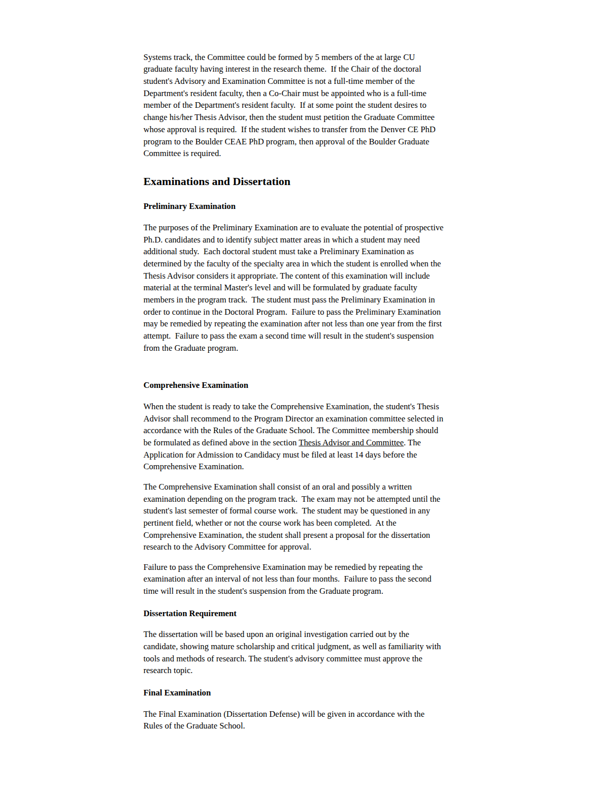Systems track, the Committee could be formed by 5 members of the at large CU graduate faculty having interest in the research theme. If the Chair of the doctoral student's Advisory and Examination Committee is not a full-time member of the Department's resident faculty, then a Co-Chair must be appointed who is a full-time member of the Department's resident faculty. If at some point the student desires to change his/her Thesis Advisor, then the student must petition the Graduate Committee whose approval is required. If the student wishes to transfer from the Denver CE PhD program to the Boulder CEAE PhD program, then approval of the Boulder Graduate Committee is required.
Examinations and Dissertation
Preliminary Examination
The purposes of the Preliminary Examination are to evaluate the potential of prospective Ph.D. candidates and to identify subject matter areas in which a student may need additional study. Each doctoral student must take a Preliminary Examination as determined by the faculty of the specialty area in which the student is enrolled when the Thesis Advisor considers it appropriate. The content of this examination will include material at the terminal Master's level and will be formulated by graduate faculty members in the program track. The student must pass the Preliminary Examination in order to continue in the Doctoral Program. Failure to pass the Preliminary Examination may be remedied by repeating the examination after not less than one year from the first attempt. Failure to pass the exam a second time will result in the student's suspension from the Graduate program.
Comprehensive Examination
When the student is ready to take the Comprehensive Examination, the student's Thesis Advisor shall recommend to the Program Director an examination committee selected in accordance with the Rules of the Graduate School. The Committee membership should be formulated as defined above in the section Thesis Advisor and Committee. The Application for Admission to Candidacy must be filed at least 14 days before the Comprehensive Examination.
The Comprehensive Examination shall consist of an oral and possibly a written examination depending on the program track. The exam may not be attempted until the student's last semester of formal course work. The student may be questioned in any pertinent field, whether or not the course work has been completed. At the Comprehensive Examination, the student shall present a proposal for the dissertation research to the Advisory Committee for approval.
Failure to pass the Comprehensive Examination may be remedied by repeating the examination after an interval of not less than four months. Failure to pass the second time will result in the student's suspension from the Graduate program.
Dissertation Requirement
The dissertation will be based upon an original investigation carried out by the candidate, showing mature scholarship and critical judgment, as well as familiarity with tools and methods of research. The student's advisory committee must approve the research topic.
Final Examination
The Final Examination (Dissertation Defense) will be given in accordance with the Rules of the Graduate School.